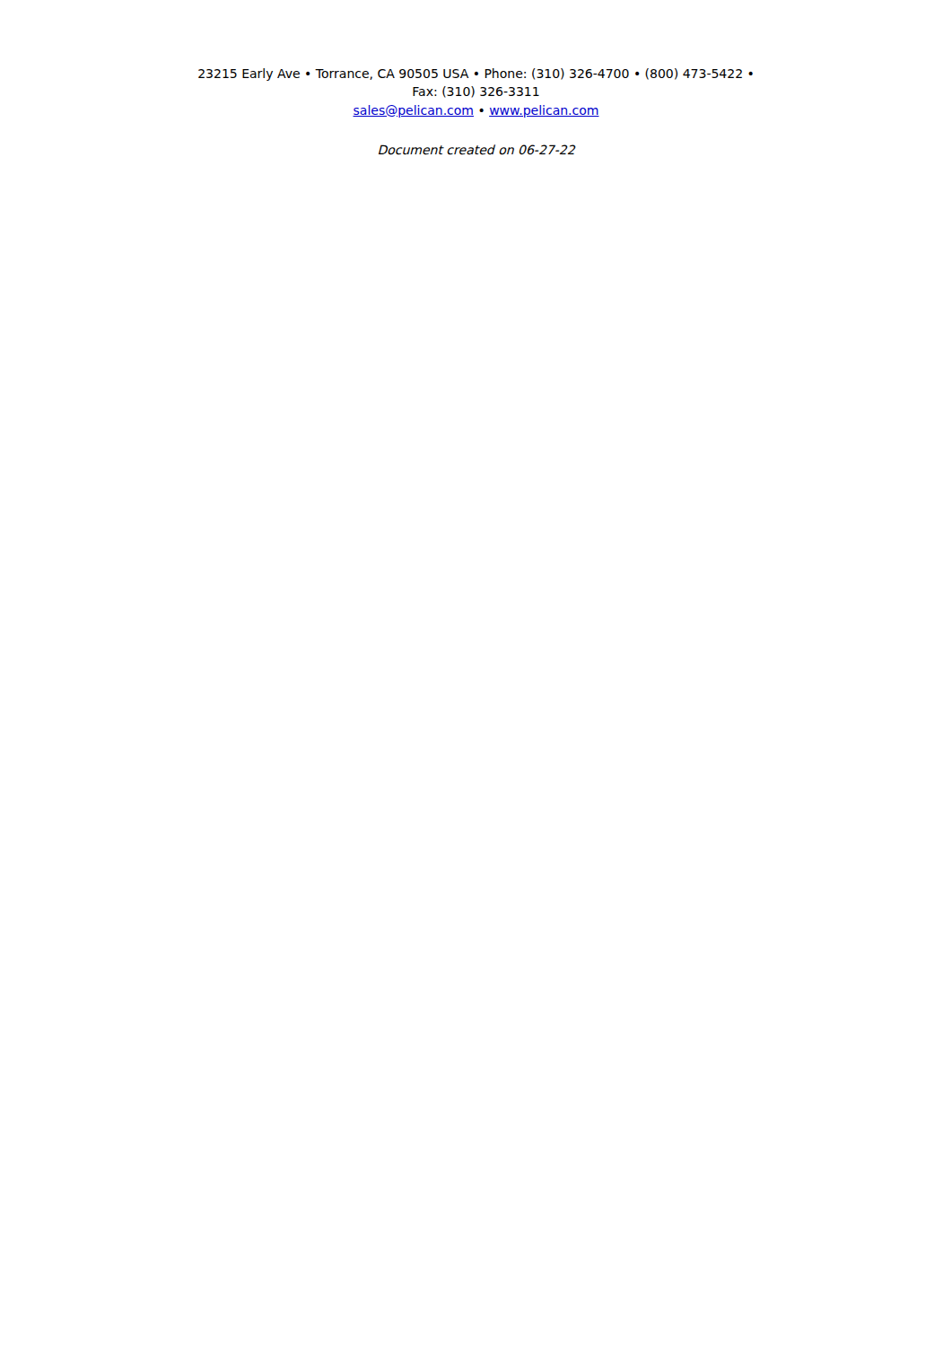23215 Early Ave • Torrance, CA 90505 USA • Phone: (310) 326-4700 • (800) 473-5422 • Fax: (310) 326-3311
sales@pelican.com • www.pelican.com
Document created on 06-27-22